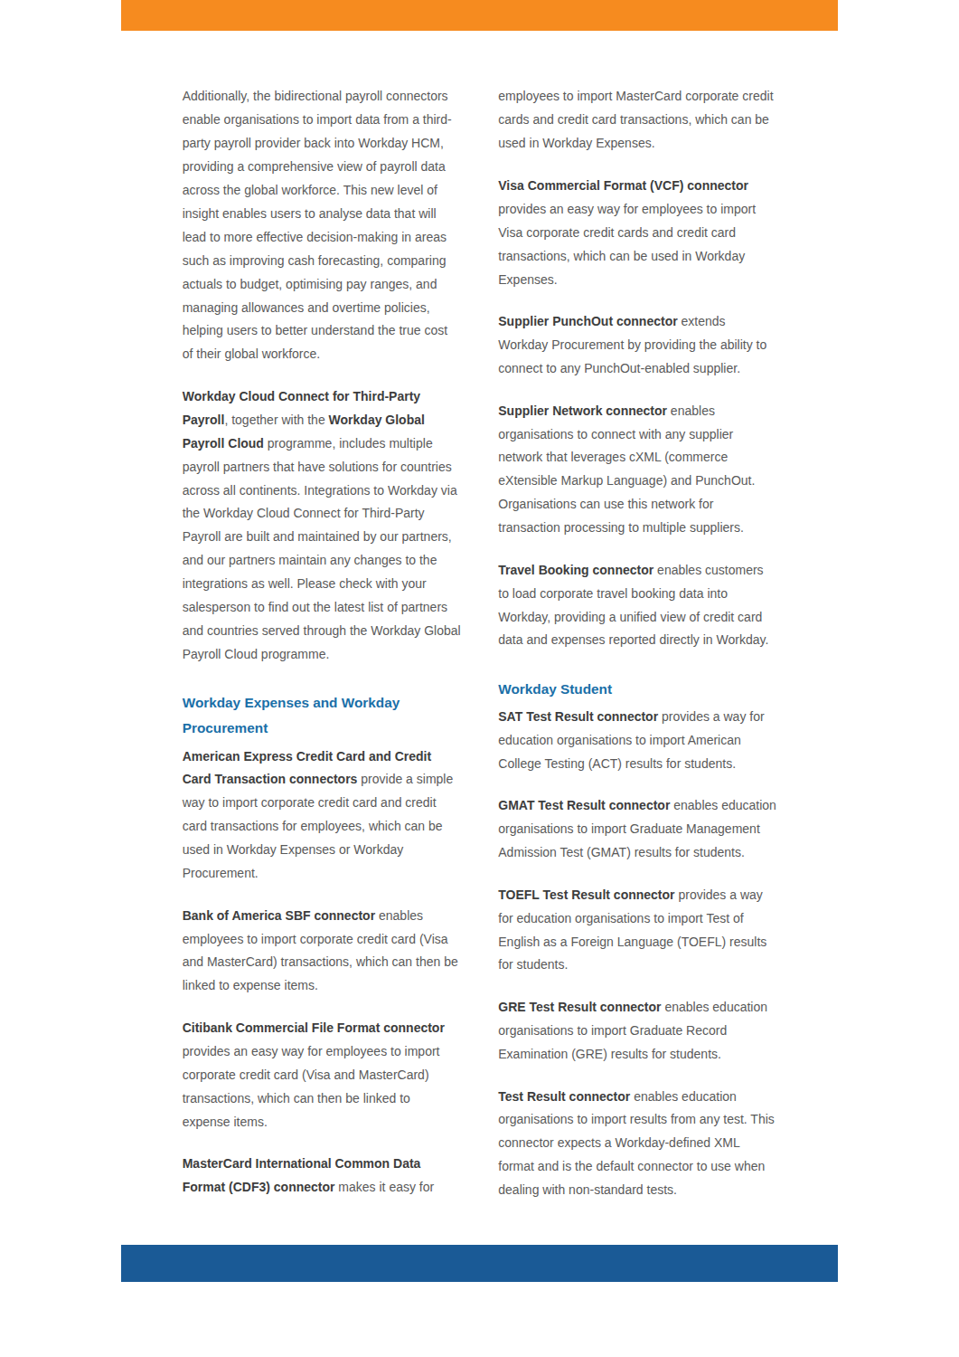Additionally, the bidirectional payroll connectors enable organisations to import data from a third-party payroll provider back into Workday HCM, providing a comprehensive view of payroll data across the global workforce. This new level of insight enables users to analyse data that will lead to more effective decision-making in areas such as improving cash forecasting, comparing actuals to budget, optimising pay ranges, and managing allowances and overtime policies, helping users to better understand the true cost of their global workforce.
Workday Cloud Connect for Third-Party Payroll, together with the Workday Global Payroll Cloud programme, includes multiple payroll partners that have solutions for countries across all continents. Integrations to Workday via the Workday Cloud Connect for Third-Party Payroll are built and maintained by our partners, and our partners maintain any changes to the integrations as well. Please check with your salesperson to find out the latest list of partners and countries served through the Workday Global Payroll Cloud programme.
Workday Expenses and Workday Procurement
American Express Credit Card and Credit Card Transaction connectors provide a simple way to import corporate credit card and credit card transactions for employees, which can be used in Workday Expenses or Workday Procurement.
Bank of America SBF connector enables employees to import corporate credit card (Visa and MasterCard) transactions, which can then be linked to expense items.
Citibank Commercial File Format connector provides an easy way for employees to import corporate credit card (Visa and MasterCard) transactions, which can then be linked to expense items.
MasterCard International Common Data Format (CDF3) connector makes it easy for employees to import MasterCard corporate credit cards and credit card transactions, which can be used in Workday Expenses.
Visa Commercial Format (VCF) connector provides an easy way for employees to import Visa corporate credit cards and credit card transactions, which can be used in Workday Expenses.
Supplier PunchOut connector extends Workday Procurement by providing the ability to connect to any PunchOut-enabled supplier.
Supplier Network connector enables organisations to connect with any supplier network that leverages cXML (commerce eXtensible Markup Language) and PunchOut. Organisations can use this network for transaction processing to multiple suppliers.
Travel Booking connector enables customers to load corporate travel booking data into Workday, providing a unified view of credit card data and expenses reported directly in Workday.
Workday Student
SAT Test Result connector provides a way for education organisations to import American College Testing (ACT) results for students.
GMAT Test Result connector enables education organisations to import Graduate Management Admission Test (GMAT) results for students.
TOEFL Test Result connector provides a way for education organisations to import Test of English as a Foreign Language (TOEFL) results for students.
GRE Test Result connector enables education organisations to import Graduate Record Examination (GRE) results for students.
Test Result connector enables education organisations to import results from any test. This connector expects a Workday-defined XML format and is the default connector to use when dealing with non-standard tests.